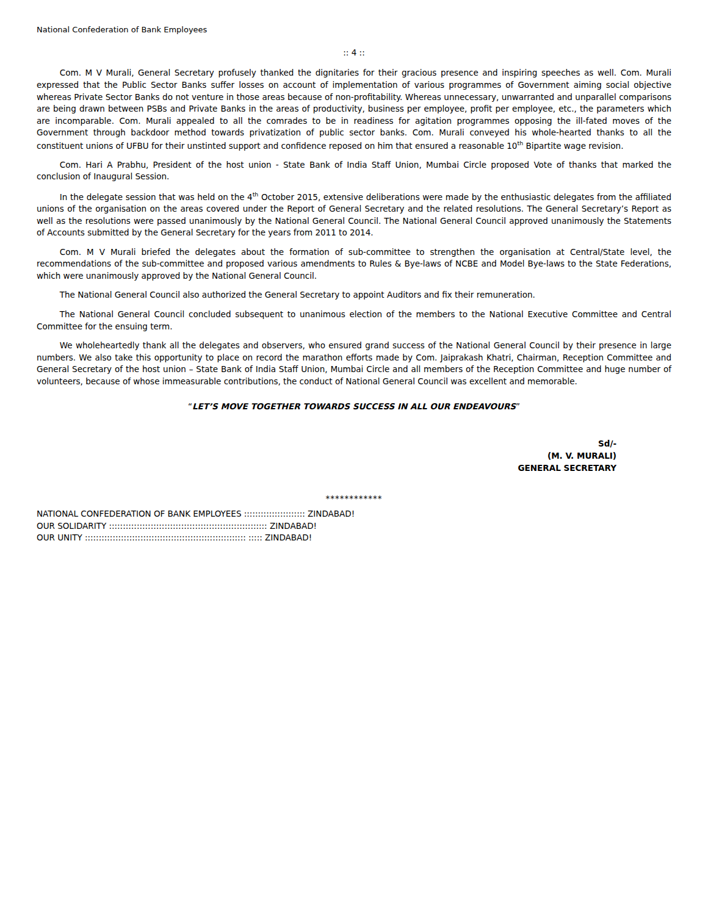National Confederation of Bank Employees
:: 4 ::
Com. M V Murali, General Secretary profusely thanked the dignitaries for their gracious presence and inspiring speeches as well. Com. Murali expressed that the Public Sector Banks suffer losses on account of implementation of various programmes of Government aiming social objective whereas Private Sector Banks do not venture in those areas because of non-profitability. Whereas unnecessary, unwarranted and unparallel comparisons are being drawn between PSBs and Private Banks in the areas of productivity, business per employee, profit per employee, etc., the parameters which are incomparable. Com. Murali appealed to all the comrades to be in readiness for agitation programmes opposing the ill-fated moves of the Government through backdoor method towards privatization of public sector banks. Com. Murali conveyed his whole-hearted thanks to all the constituent unions of UFBU for their unstinted support and confidence reposed on him that ensured a reasonable 10th Bipartite wage revision.
Com. Hari A Prabhu, President of the host union - State Bank of India Staff Union, Mumbai Circle proposed Vote of thanks that marked the conclusion of Inaugural Session.
In the delegate session that was held on the 4th October 2015, extensive deliberations were made by the enthusiastic delegates from the affiliated unions of the organisation on the areas covered under the Report of General Secretary and the related resolutions. The General Secretary’s Report as well as the resolutions were passed unanimously by the National General Council. The National General Council approved unanimously the Statements of Accounts submitted by the General Secretary for the years from 2011 to 2014.
Com. M V Murali briefed the delegates about the formation of sub-committee to strengthen the organisation at Central/State level, the recommendations of the sub-committee and proposed various amendments to Rules & Bye-laws of NCBE and Model Bye-laws to the State Federations, which were unanimously approved by the National General Council.
The National General Council also authorized the General Secretary to appoint Auditors and fix their remuneration.
The National General Council concluded subsequent to unanimous election of the members to the National Executive Committee and Central Committee for the ensuing term.
We wholeheartedly thank all the delegates and observers, who ensured grand success of the National General Council by their presence in large numbers. We also take this opportunity to place on record the marathon efforts made by Com. Jaiprakash Khatri, Chairman, Reception Committee and General Secretary of the host union – State Bank of India Staff Union, Mumbai Circle and all members of the Reception Committee and huge number of volunteers, because of whose immeasurable contributions, the conduct of National General Council was excellent and memorable.
“LET’S MOVE TOGETHER TOWARDS SUCCESS IN ALL OUR ENDEAVOURS”
Sd/-
(M. V. MURALI)
GENERAL SECRETARY
************
NATIONAL CONFEDERATION OF BANK EMPLOYEES :::::::::::::::::::::: ZINDABAD!
OUR SOLIDARITY ::::::::::::::::::::::::::::::::::::::::::::::::::::::::: ZINDABAD!
OUR UNITY :::::::::::::::::::::::::::::::::::::::::::::::::::::::::: ::::: ZINDABAD!